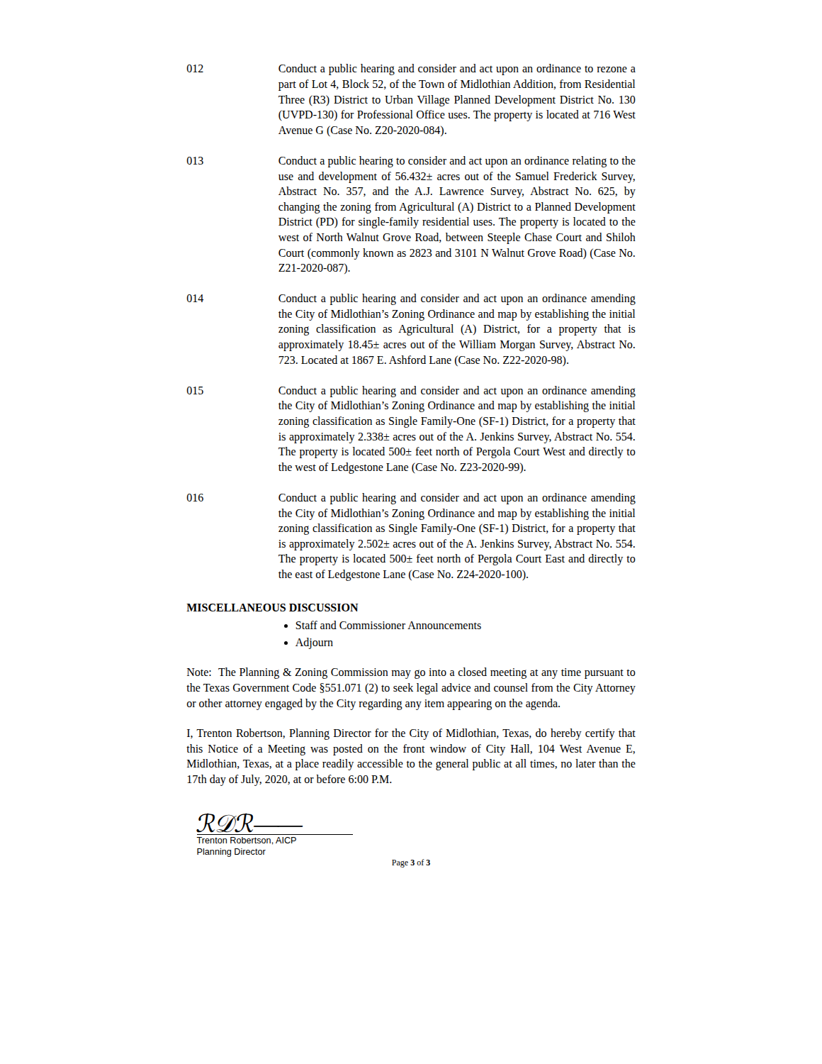012
Conduct a public hearing and consider and act upon an ordinance to rezone a part of Lot 4, Block 52, of the Town of Midlothian Addition, from Residential Three (R3) District to Urban Village Planned Development District No. 130 (UVPD-130) for Professional Office uses. The property is located at 716 West Avenue G (Case No. Z20-2020-084).
013
Conduct a public hearing to consider and act upon an ordinance relating to the use and development of 56.432± acres out of the Samuel Frederick Survey, Abstract No. 357, and the A.J. Lawrence Survey, Abstract No. 625, by changing the zoning from Agricultural (A) District to a Planned Development District (PD) for single-family residential uses. The property is located to the west of North Walnut Grove Road, between Steeple Chase Court and Shiloh Court (commonly known as 2823 and 3101 N Walnut Grove Road) (Case No. Z21-2020-087).
014
Conduct a public hearing and consider and act upon an ordinance amending the City of Midlothian’s Zoning Ordinance and map by establishing the initial zoning classification as Agricultural (A) District, for a property that is approximately 18.45± acres out of the William Morgan Survey, Abstract No. 723. Located at 1867 E. Ashford Lane (Case No. Z22-2020-98).
015
Conduct a public hearing and consider and act upon an ordinance amending the City of Midlothian’s Zoning Ordinance and map by establishing the initial zoning classification as Single Family-One (SF-1) District, for a property that is approximately 2.338± acres out of the A. Jenkins Survey, Abstract No. 554. The property is located 500± feet north of Pergola Court West and directly to the west of Ledgestone Lane (Case No. Z23-2020-99).
016
Conduct a public hearing and consider and act upon an ordinance amending the City of Midlothian’s Zoning Ordinance and map by establishing the initial zoning classification as Single Family-One (SF-1) District, for a property that is approximately 2.502± acres out of the A. Jenkins Survey, Abstract No. 554. The property is located 500± feet north of Pergola Court East and directly to the east of Ledgestone Lane (Case No. Z24-2020-100).
MISCELLANEOUS DISCUSSION
Staff and Commissioner Announcements
Adjourn
Note: The Planning & Zoning Commission may go into a closed meeting at any time pursuant to the Texas Government Code §551.071 (2) to seek legal advice and counsel from the City Attorney or other attorney engaged by the City regarding any item appearing on the agenda.
I, Trenton Robertson, Planning Director for the City of Midlothian, Texas, do hereby certify that this Notice of a Meeting was posted on the front window of City Hall, 104 West Avenue E, Midlothian, Texas, at a place readily accessible to the general public at all times, no later than the 17th day of July, 2020, at or before 6:00 P.M.
ℛ𝒟ℛ——
Trenton Robertson, AICP
Planning Director
Page 3 of 3